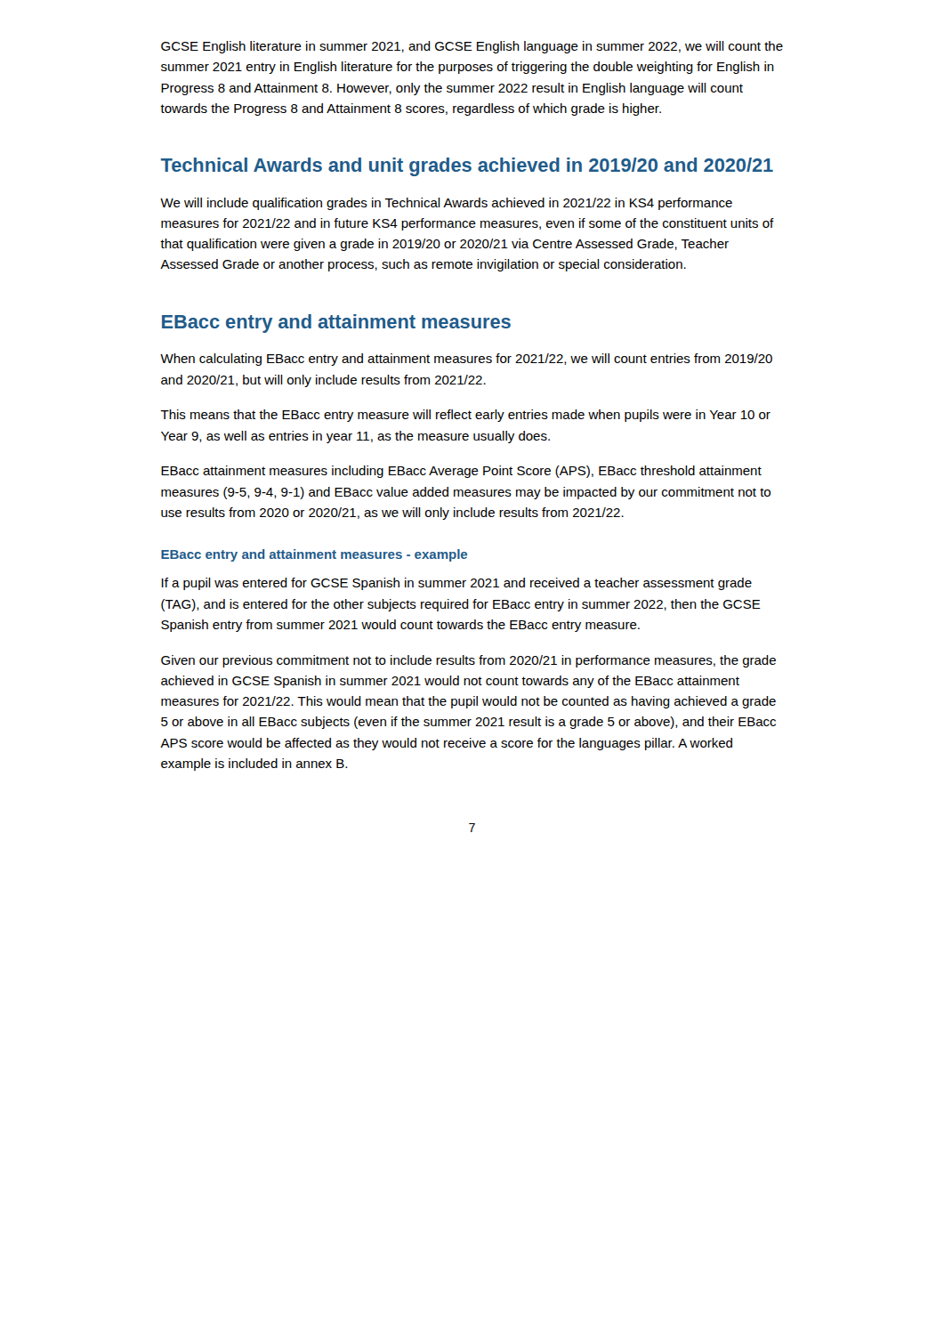GCSE English literature in summer 2021, and GCSE English language in summer 2022, we will count the summer 2021 entry in English literature for the purposes of triggering the double weighting for English in Progress 8 and Attainment 8. However, only the summer 2022 result in English language will count towards the Progress 8 and Attainment 8 scores, regardless of which grade is higher.
Technical Awards and unit grades achieved in 2019/20 and 2020/21
We will include qualification grades in Technical Awards achieved in 2021/22 in KS4 performance measures for 2021/22 and in future KS4 performance measures, even if some of the constituent units of that qualification were given a grade in 2019/20 or 2020/21 via Centre Assessed Grade, Teacher Assessed Grade or another process, such as remote invigilation or special consideration.
EBacc entry and attainment measures
When calculating EBacc entry and attainment measures for 2021/22, we will count entries from 2019/20 and 2020/21, but will only include results from 2021/22.
This means that the EBacc entry measure will reflect early entries made when pupils were in Year 10 or Year 9, as well as entries in year 11, as the measure usually does.
EBacc attainment measures including EBacc Average Point Score (APS), EBacc threshold attainment measures (9-5, 9-4, 9-1) and EBacc value added measures may be impacted by our commitment not to use results from 2020 or 2020/21, as we will only include results from 2021/22.
EBacc entry and attainment measures - example
If a pupil was entered for GCSE Spanish in summer 2021 and received a teacher assessment grade (TAG), and is entered for the other subjects required for EBacc entry in summer 2022, then the GCSE Spanish entry from summer 2021 would count towards the EBacc entry measure.
Given our previous commitment not to include results from 2020/21 in performance measures, the grade achieved in GCSE Spanish in summer 2021 would not count towards any of the EBacc attainment measures for 2021/22. This would mean that the pupil would not be counted as having achieved a grade 5 or above in all EBacc subjects (even if the summer 2021 result is a grade 5 or above), and their EBacc APS score would be affected as they would not receive a score for the languages pillar. A worked example is included in annex B.
7